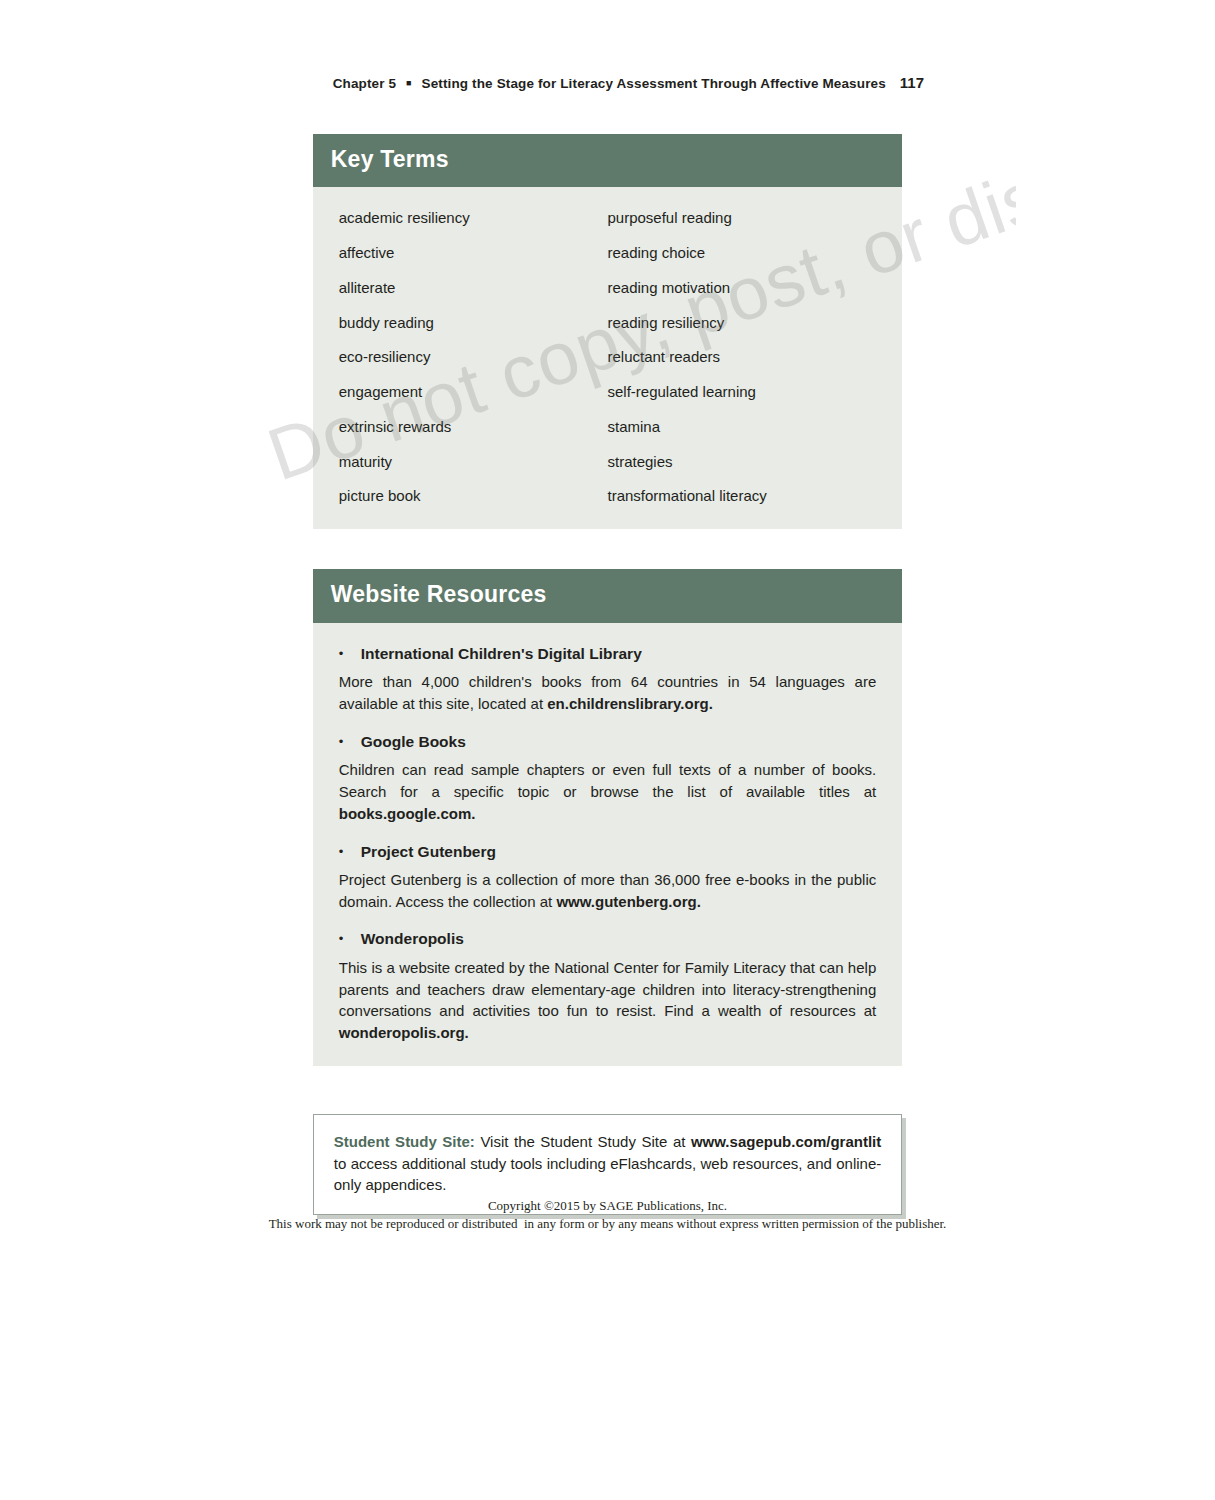Chapter 5 ■ Setting the Stage for Literacy Assessment Through Affective Measures 117
Key Terms
academic resiliency
affective
alliterate
buddy reading
eco-resiliency
engagement
extrinsic rewards
maturity
picture book
purposeful reading
reading choice
reading motivation
reading resiliency
reluctant readers
self-regulated learning
stamina
strategies
transformational literacy
Website Resources
•International Children's Digital Library
More than 4,000 children's books from 64 countries in 54 languages are available at this site, located at en.childrenslibrary.org.
•Google Books
Children can read sample chapters or even full texts of a number of books. Search for a specific topic or browse the list of available titles at books.google.com.
•Project Gutenberg
Project Gutenberg is a collection of more than 36,000 free e-books in the public domain. Access the collection at www.gutenberg.org.
•Wonderopolis
This is a website created by the National Center for Family Literacy that can help parents and teachers draw elementary-age children into literacy-strengthening conversations and activities too fun to resist. Find a wealth of resources at wonderopolis.org.
Student Study Site: Visit the Student Study Site at www.sagepub.com/grantlit to access additional study tools including eFlashcards, web resources, and online-only appendices.
Do not copy, post, or distribute
Copyright ©2015 by SAGE Publications, Inc.
This work may not be reproduced or distributed in any form or by any means without express written permission of the publisher.